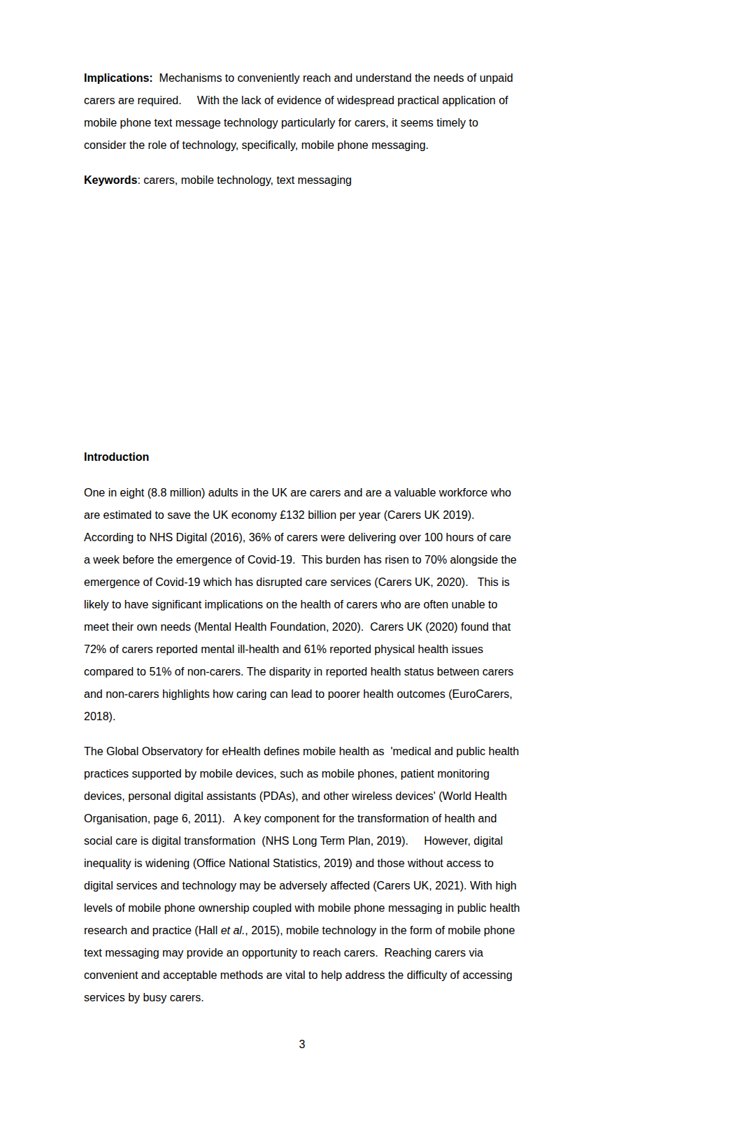Implications: Mechanisms to conveniently reach and understand the needs of unpaid carers are required. With the lack of evidence of widespread practical application of mobile phone text message technology particularly for carers, it seems timely to consider the role of technology, specifically, mobile phone messaging.
Keywords: carers, mobile technology, text messaging
Introduction
One in eight (8.8 million) adults in the UK are carers and are a valuable workforce who are estimated to save the UK economy £132 billion per year (Carers UK 2019). According to NHS Digital (2016), 36% of carers were delivering over 100 hours of care a week before the emergence of Covid-19. This burden has risen to 70% alongside the emergence of Covid-19 which has disrupted care services (Carers UK, 2020). This is likely to have significant implications on the health of carers who are often unable to meet their own needs (Mental Health Foundation, 2020). Carers UK (2020) found that 72% of carers reported mental ill-health and 61% reported physical health issues compared to 51% of non-carers. The disparity in reported health status between carers and non-carers highlights how caring can lead to poorer health outcomes (EuroCarers, 2018).
The Global Observatory for eHealth defines mobile health as 'medical and public health practices supported by mobile devices, such as mobile phones, patient monitoring devices, personal digital assistants (PDAs), and other wireless devices' (World Health Organisation, page 6, 2011). A key component for the transformation of health and social care is digital transformation (NHS Long Term Plan, 2019). However, digital inequality is widening (Office National Statistics, 2019) and those without access to digital services and technology may be adversely affected (Carers UK, 2021). With high levels of mobile phone ownership coupled with mobile phone messaging in public health research and practice (Hall et al., 2015), mobile technology in the form of mobile phone text messaging may provide an opportunity to reach carers. Reaching carers via convenient and acceptable methods are vital to help address the difficulty of accessing services by busy carers.
3